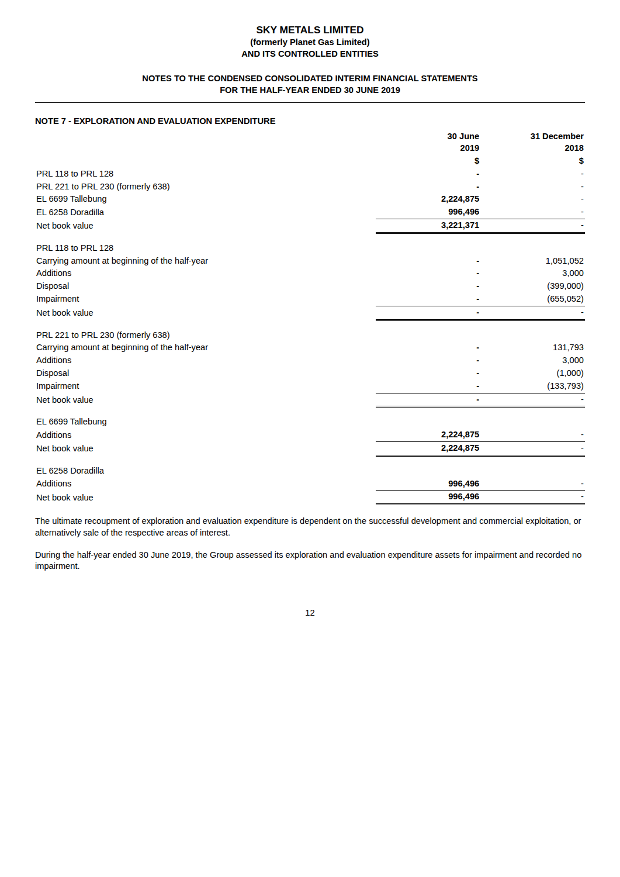SKY METALS LIMITED
(formerly Planet Gas Limited)
AND ITS CONTROLLED ENTITIES
NOTES TO THE CONDENSED CONSOLIDATED INTERIM FINANCIAL STATEMENTS
FOR THE HALF-YEAR ENDED 30 JUNE 2019
NOTE 7 - EXPLORATION AND EVALUATION EXPENDITURE
| | 30 June 2019 | 31 December 2018 |
| | $ | $ |
| PRL 118 to PRL 128 | - | - |
| PRL 221 to PRL 230 (formerly 638) | - | - |
| EL 6699 Tallebung | 2,224,875 | - |
| EL 6258 Doradilla | 996,496 | - |
| Net book value | 3,221,371 | - |
| PRL 118 to PRL 128 | | |
| Carrying amount at beginning of the half-year | - | 1,051,052 |
| Additions | - | 3,000 |
| Disposal | - | (399,000) |
| Impairment | - | (655,052) |
| Net book value | - | - |
| PRL 221 to PRL 230 (formerly 638) | | |
| Carrying amount at beginning of the half-year | - | 131,793 |
| Additions | - | 3,000 |
| Disposal | - | (1,000) |
| Impairment | - | (133,793) |
| Net book value | - | - |
| EL 6699 Tallebung | | |
| Additions | 2,224,875 | - |
| Net book value | 2,224,875 | - |
| EL 6258 Doradilla | | |
| Additions | 996,496 | - |
| Net book value | 996,496 | - |
The ultimate recoupment of exploration and evaluation expenditure is dependent on the successful development and commercial exploitation, or alternatively sale of the respective areas of interest.
During the half-year ended 30 June 2019, the Group assessed its exploration and evaluation expenditure assets for impairment and recorded no impairment.
12